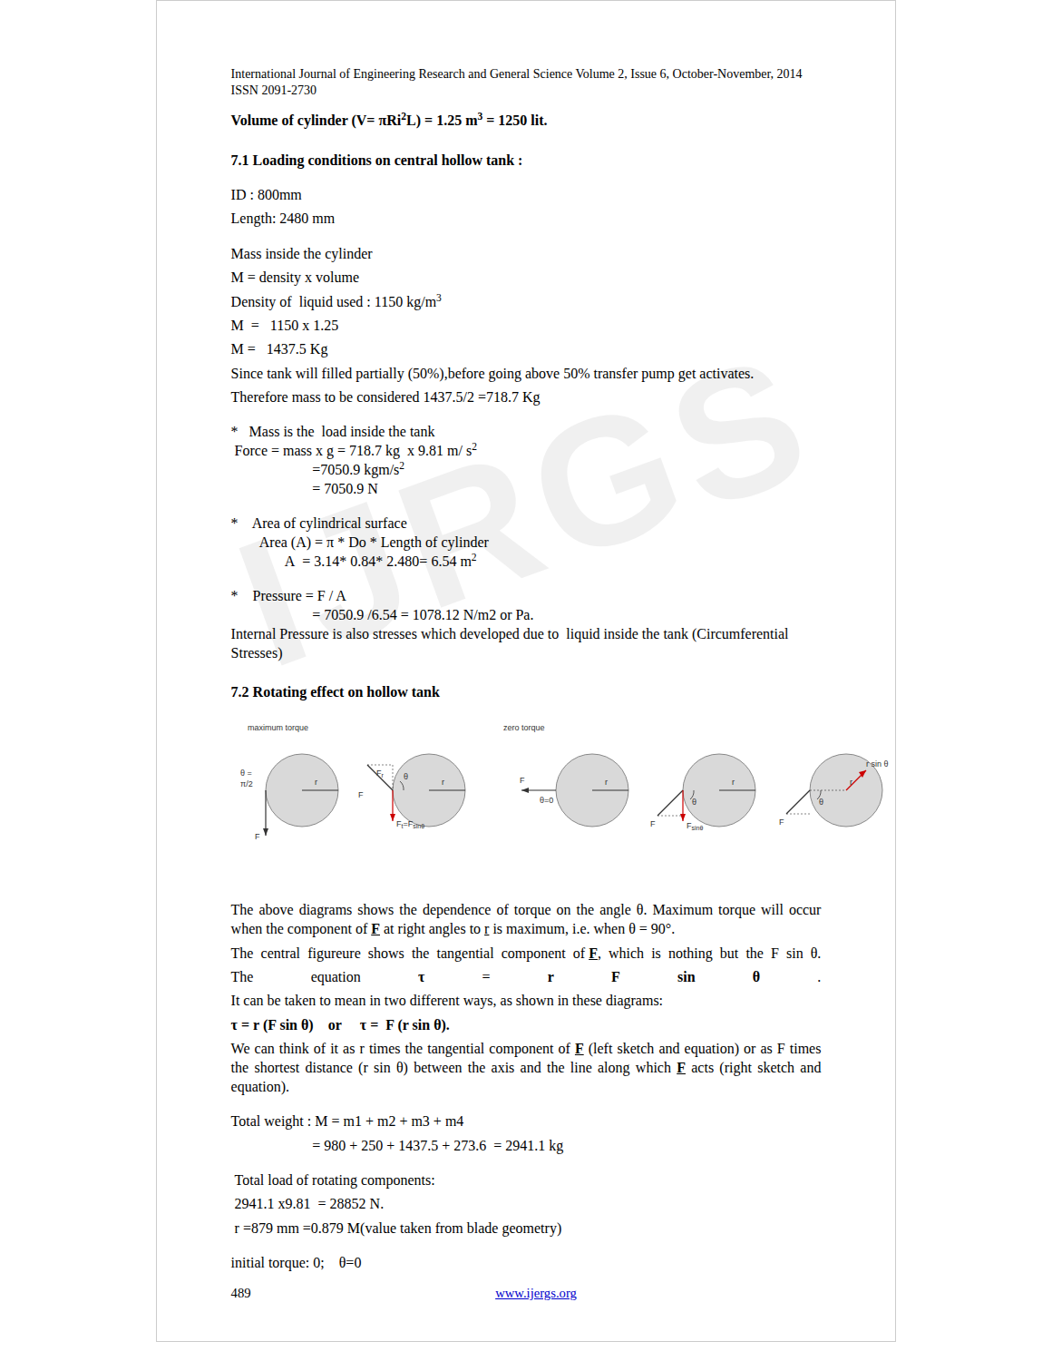IJRGS
International Journal of Engineering Research and General Science Volume 2, Issue 6, October-November, 2014
ISSN 2091-2730
Volume of cylinder (V= πRi2L) = 1.25 m3 = 1250 lit.
7.1 Loading conditions on central hollow tank :
ID : 800mm
Length: 2480 mm
Mass inside the cylinder
M = density x volume
Density of liquid used : 1150 kg/m3
M = 1150 x 1.25
M = 1437.5 Kg
Since tank will filled partially (50%),before going above 50% transfer pump get activates.
Therefore mass to be considered 1437.5/2 =718.7 Kg
* Mass is the load inside the tank
Force = mass x g = 718.7 kg x 9.81 m/ s2
=7050.9 kgm/s2
= 7050.9 N
* Area of cylindrical surface
Area (A) = π * Do * Length of cylinder
A = 3.14* 0.84* 2.480= 6.54 m2
* Pressure = F / A
= 7050.9 /6.54 = 1078.12 N/m2 or Pa.
Internal Pressure is also stresses which developed due to liquid inside the tank (Circumferential Stresses)
7.2 Rotating effect on hollow tank
maximum torque zero torque r θ = π/2 F r θ Fr F Ft=Fsinθ r θ=0 F r θ F Fsinθ r sin θ θ F r
The above diagrams shows the dependence of torque on the angle θ. Maximum torque will occur when the component of F at right angles to r is maximum, i.e. when θ = 90°.
The central figureure shows the tangential component of F, which is nothing but the Fsin θ.
The equation τ=rFsin θ.
It can be taken to mean in two different ways, as shown in these diagrams:
τ = r (F sin θ) or τ = F (r sin θ).
We can think of it as r times the tangential component of F (left sketch and equation) or as F times the shortest distance (r sin θ) between the axis and the line along which F acts (right sketch and equation).
Total weight : M = m1 + m2 + m3 + m4
= 980 + 250 + 1437.5 + 273.6 = 2941.1 kg
Total load of rotating components:
2941.1 x9.81 = 28852 N.
r =879 mm =0.879 M(value taken from blade geometry)
initial torque: 0; θ=0
489
www.ijergs.org